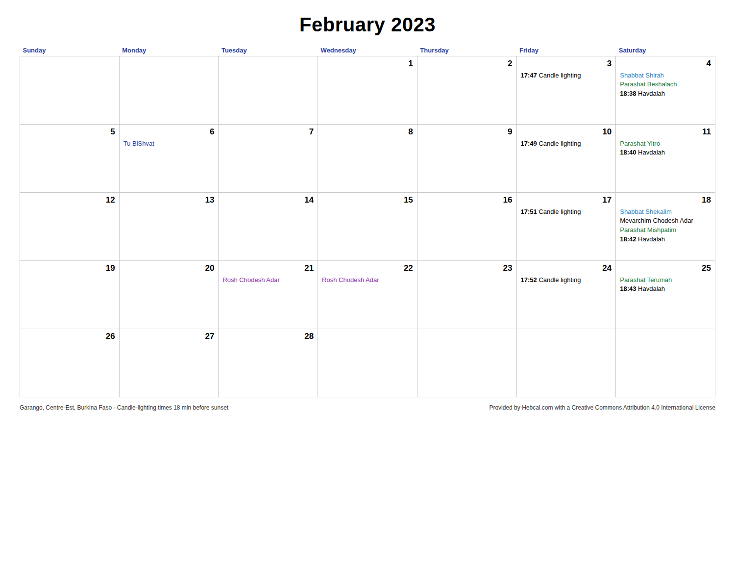February 2023
| Sunday | Monday | Tuesday | Wednesday | Thursday | Friday | Saturday |
| --- | --- | --- | --- | --- | --- | --- |
| | | | 1 | 2 | 3 17:47 Candle lighting | 4 Shabbat Shirah Parashat Beshalach 18:38 Havdalah |
| 5 | 6 Tu BiShvat | 7 | 8 | 9 | 10 17:49 Candle lighting | 11 Parashat Yitro 18:40 Havdalah |
| 12 | 13 | 14 | 15 | 16 | 17 17:51 Candle lighting | 18 Shabbat Shekalim Mevarchim Chodesh Adar Parashat Mishpatim 18:42 Havdalah |
| 19 | 20 | 21 Rosh Chodesh Adar | 22 Rosh Chodesh Adar | 23 | 24 17:52 Candle lighting | 25 Parashat Terumah 18:43 Havdalah |
| 26 | 27 | 28 | | | | |
Garango, Centre-Est, Burkina Faso · Candle-lighting times 18 min before sunset
Provided by Hebcal.com with a Creative Commons Attribution 4.0 International License